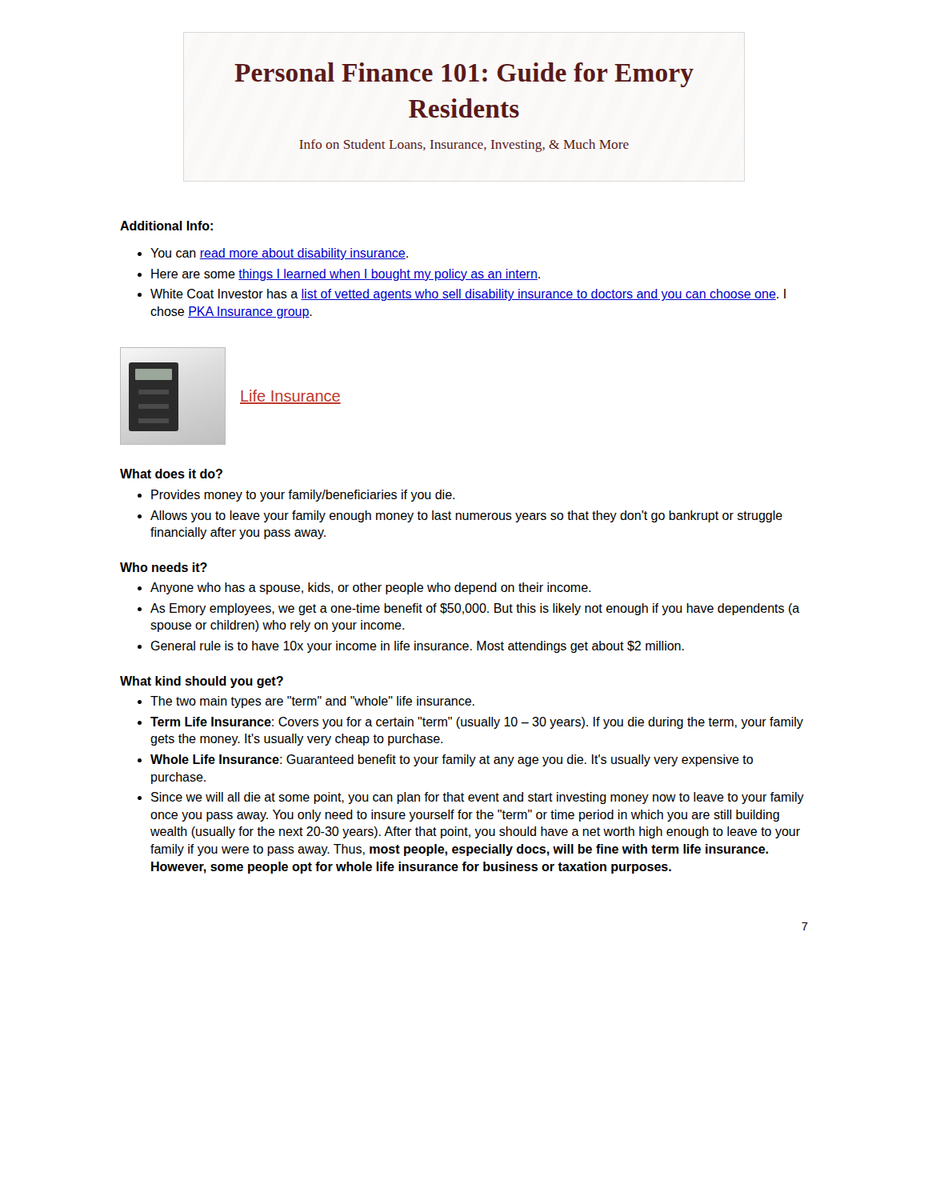Personal Finance 101: Guide for Emory Residents
Info on Student Loans, Insurance, Investing, & Much More
Additional Info:
You can read more about disability insurance.
Here are some things I learned when I bought my policy as an intern.
White Coat Investor has a list of vetted agents who sell disability insurance to doctors and you can choose one. I chose PKA Insurance group.
Life Insurance
What does it do?
Provides money to your family/beneficiaries if you die.
Allows you to leave your family enough money to last numerous years so that they don't go bankrupt or struggle financially after you pass away.
Who needs it?
Anyone who has a spouse, kids, or other people who depend on their income.
As Emory employees, we get a one-time benefit of $50,000. But this is likely not enough if you have dependents (a spouse or children) who rely on your income.
General rule is to have 10x your income in life insurance. Most attendings get about $2 million.
What kind should you get?
The two main types are "term" and "whole" life insurance.
Term Life Insurance: Covers you for a certain "term" (usually 10 – 30 years). If you die during the term, your family gets the money. It's usually very cheap to purchase.
Whole Life Insurance: Guaranteed benefit to your family at any age you die. It's usually very expensive to purchase.
Since we will all die at some point, you can plan for that event and start investing money now to leave to your family once you pass away. You only need to insure yourself for the "term" or time period in which you are still building wealth (usually for the next 20-30 years). After that point, you should have a net worth high enough to leave to your family if you were to pass away. Thus, most people, especially docs, will be fine with term life insurance. However, some people opt for whole life insurance for business or taxation purposes.
7